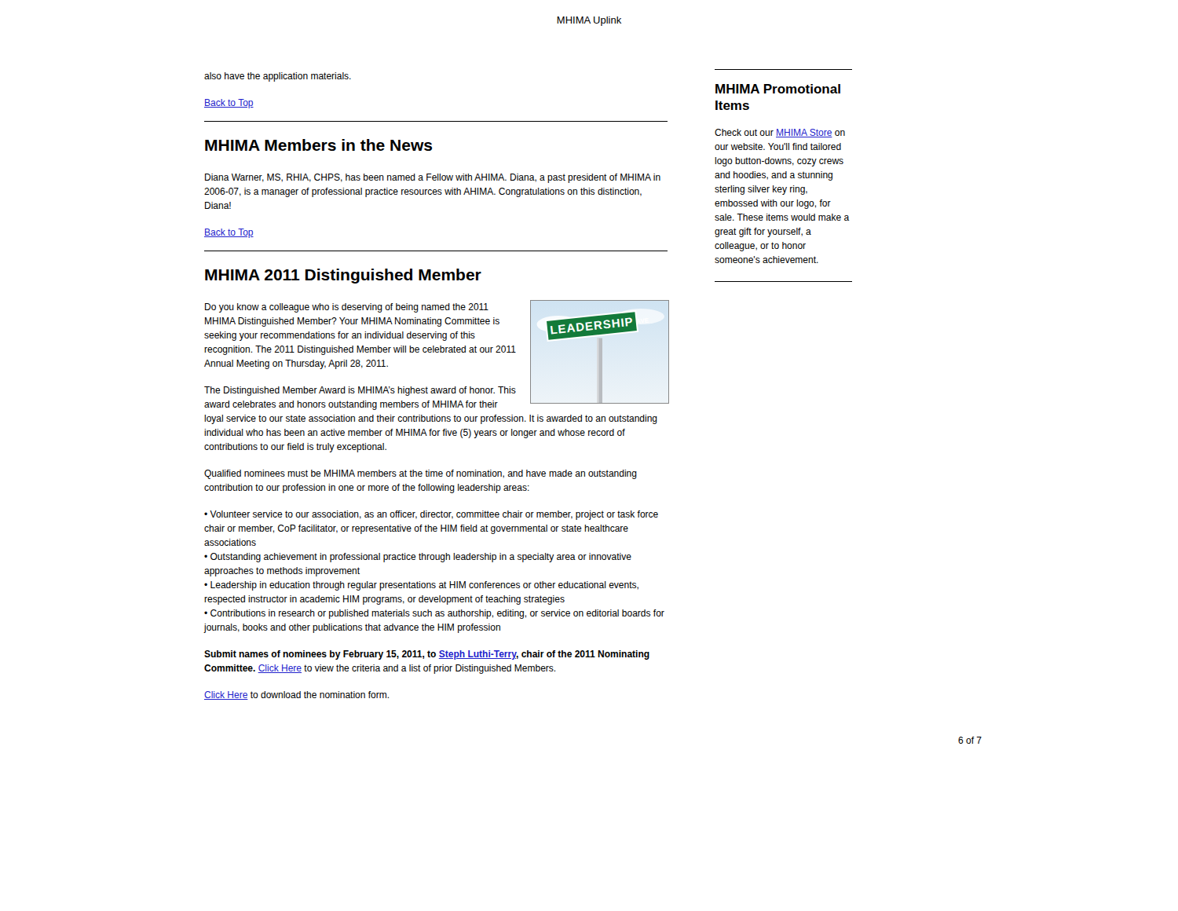MHIMA Uplink
also have the application materials.
Back to Top
MHIMA Members in the News
Diana Warner, MS, RHIA, CHPS, has been named a Fellow with AHIMA. Diana, a past president of MHIMA in 2006-07, is a manager of professional practice resources with AHIMA. Congratulations on this distinction, Diana!
Back to Top
MHIMA 2011 Distinguished Member
Do you know a colleague who is deserving of being named the 2011 MHIMA Distinguished Member? Your MHIMA Nominating Committee is seeking your recommendations for an individual deserving of this recognition. The 2011 Distinguished Member will be celebrated at our 2011 Annual Meeting on Thursday, April 28, 2011.
The Distinguished Member Award is MHIMA’s highest award of honor. This award celebrates and honors outstanding members of MHIMA for their loyal service to our state association and their contributions to our profession. It is awarded to an outstanding individual who has been an active member of MHIMA for five (5) years or longer and whose record of contributions to our field is truly exceptional.
Qualified nominees must be MHIMA members at the time of nomination, and have made an outstanding contribution to our profession in one or more of the following leadership areas:
• Volunteer service to our association, as an officer, director, committee chair or member, project or task force chair or member, CoP facilitator, or representative of the HIM field at governmental or state healthcare associations
• Outstanding achievement in professional practice through leadership in a specialty area or innovative approaches to methods improvement
• Leadership in education through regular presentations at HIM conferences or other educational events, respected instructor in academic HIM programs, or development of teaching strategies
• Contributions in research or published materials such as authorship, editing, or service on editorial boards for journals, books and other publications that advance the HIM profession
Submit names of nominees by February 15, 2011, to Steph Luthi-Terry, chair of the 2011 Nominating Committee. Click Here to view the criteria and a list of prior Distinguished Members.
Click Here to download the nomination form.
MHIMA Promotional Items
Check out our MHIMA Store on our website. You'll find tailored logo button-downs, cozy crews and hoodies, and a stunning sterling silver key ring, embossed with our logo, for sale. These items would make a great gift for yourself, a colleague, or to honor someone's achievement.
6 of 7